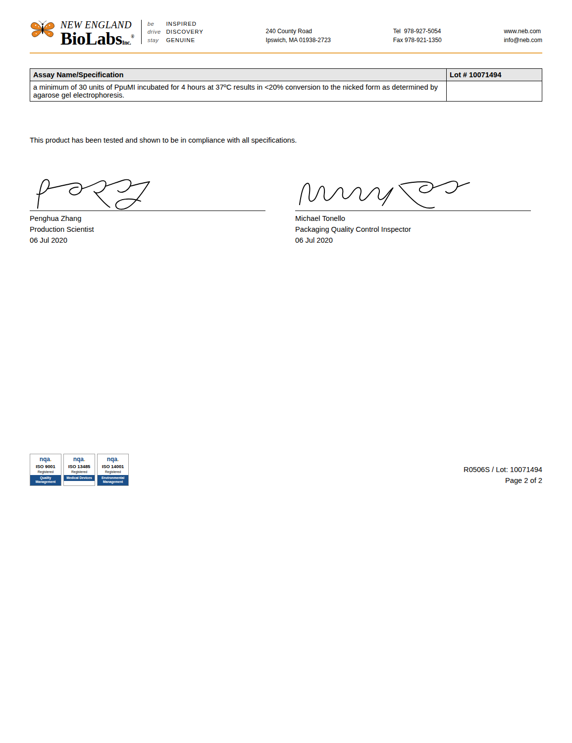NEW ENGLAND
BioLabsInc.®
be INSPIRED
drive DISCOVERY
stay GENUINE
240 County Road
Ipswich, MA 01938-2723
Tel 978-927-5054
Fax 978-921-1350
www.neb.com
info@neb.com
| Assay Name/Specification | Lot # 10071494 |
| --- | --- |
| a minimum of 30 units of PpuMI incubated for 4 hours at 37ºC results in <20% conversion to the nicked form as determined by agarose gel electrophoresis. | |
This product has been tested and shown to be in compliance with all specifications.
Penghua Zhang
Production Scientist
06 Jul 2020
Michael Tonello
Packaging Quality Control Inspector
06 Jul 2020
nqa.
ISO 9001
Registered
Quality
Management
nqa.
ISO 13485
Registered
Medical Devices
nqa.
ISO 14001
Registered
Environmental
Management
R0506S / Lot: 10071494
Page 2 of 2